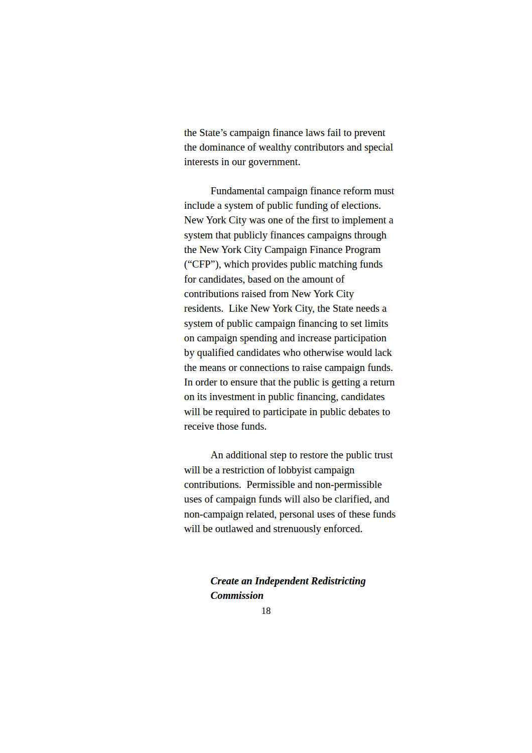the State’s campaign finance laws fail to prevent the dominance of wealthy contributors and special interests in our government.
Fundamental campaign finance reform must include a system of public funding of elections. New York City was one of the first to implement a system that publicly finances campaigns through the New York City Campaign Finance Program (“CFP”), which provides public matching funds for candidates, based on the amount of contributions raised from New York City residents. Like New York City, the State needs a system of public campaign financing to set limits on campaign spending and increase participation by qualified candidates who otherwise would lack the means or connections to raise campaign funds. In order to ensure that the public is getting a return on its investment in public financing, candidates will be required to participate in public debates to receive those funds.
An additional step to restore the public trust will be a restriction of lobbyist campaign contributions. Permissible and non-permissible uses of campaign funds will also be clarified, and non-campaign related, personal uses of these funds will be outlawed and strenuously enforced.
Create an Independent Redistricting Commission
18